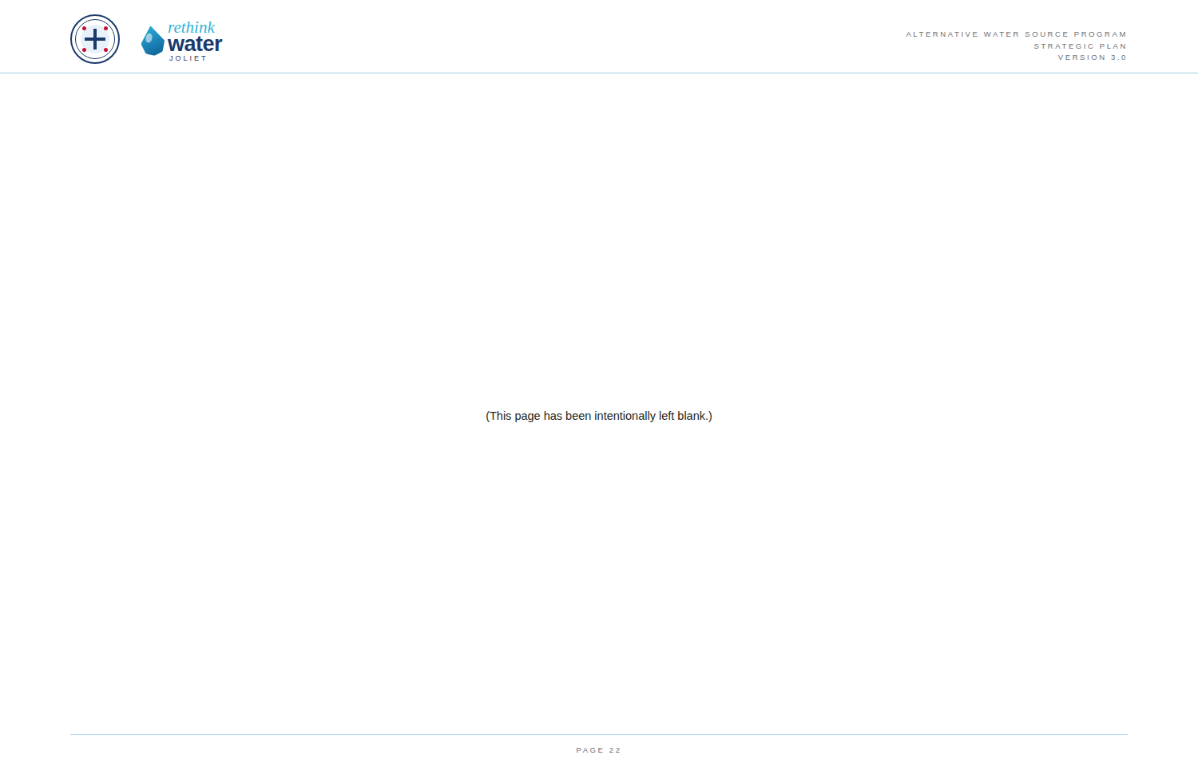rethink
water
JOLIET
Alternative Water Source Program
Strategic Plan
Version 3.0
(This page has been intentionally left blank.)
PAGE 22